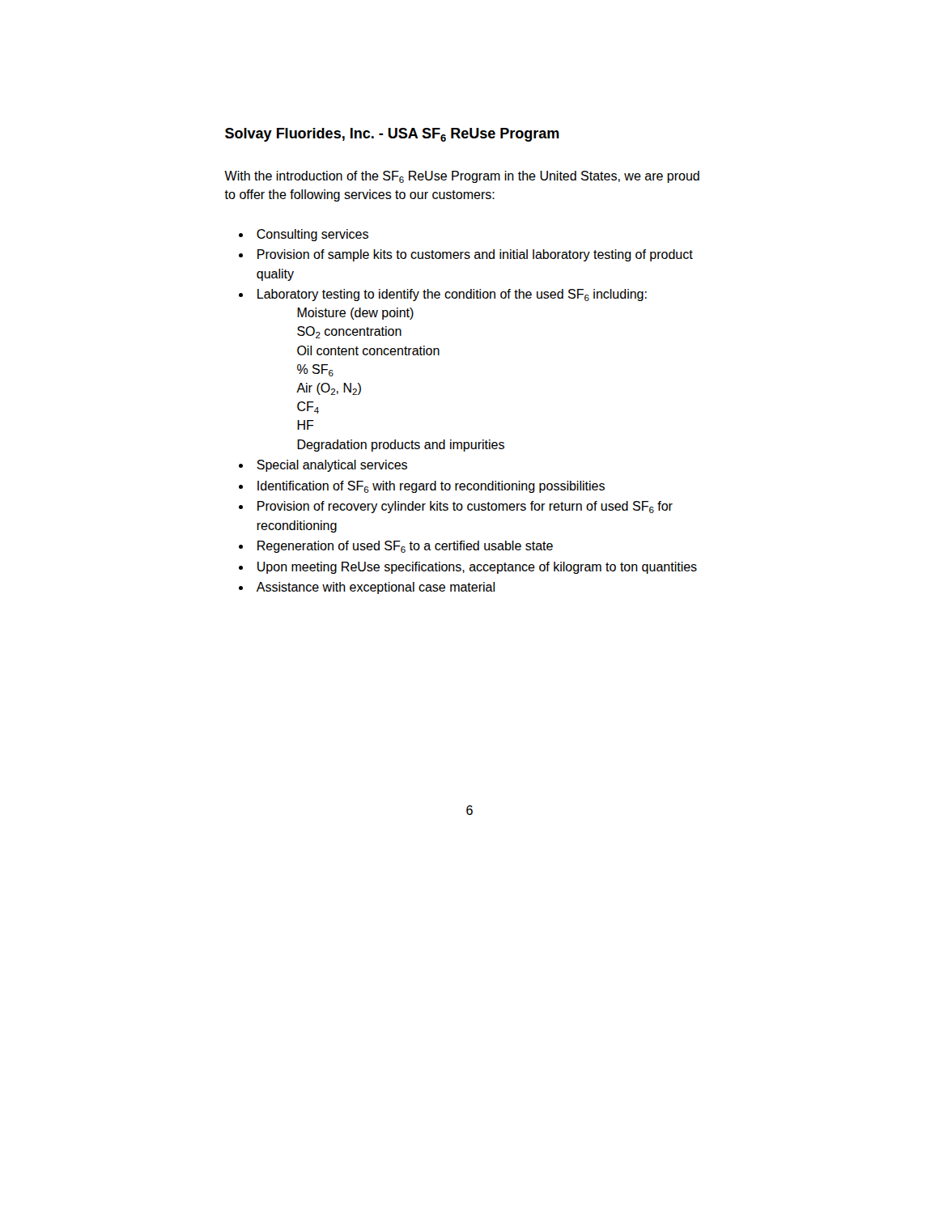Solvay Fluorides, Inc. - USA SF6 ReUse Program
With the introduction of the SF6 ReUse Program in the United States, we are proud to offer the following services to our customers:
Consulting services
Provision of sample kits to customers and initial laboratory testing of product quality
Laboratory testing to identify the condition of the used SF6 including:
Moisture (dew point)
SO2 concentration
Oil content concentration
% SF6
Air (O2, N2)
CF4
HF
Degradation products and impurities
Special analytical services
Identification of SF6 with regard to reconditioning possibilities
Provision of recovery cylinder kits to customers for return of used SF6 for reconditioning
Regeneration of used SF6 to a certified usable state
Upon meeting ReUse specifications, acceptance of kilogram to ton quantities
Assistance with exceptional case material
6